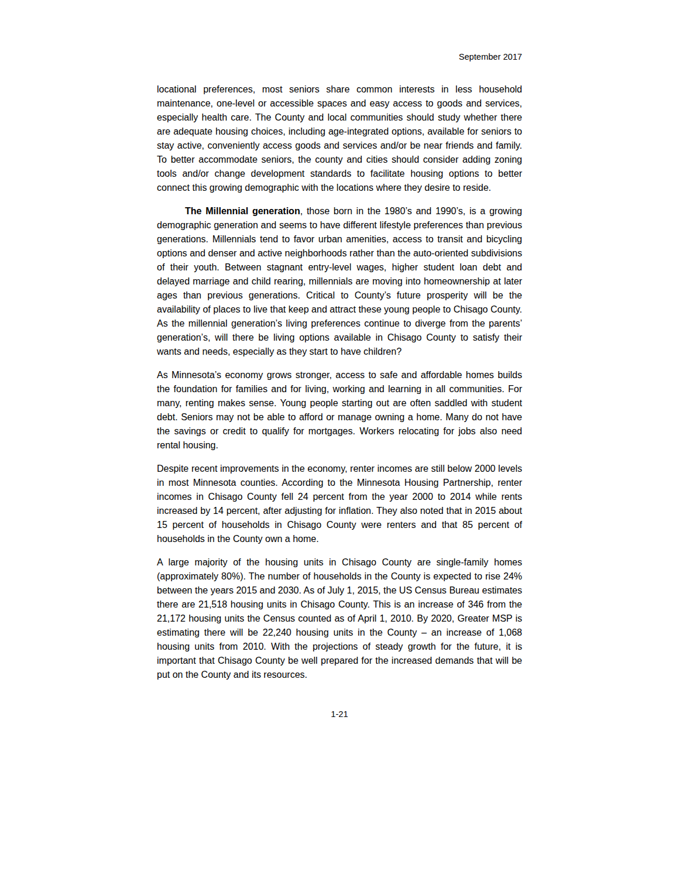September 2017
locational preferences, most seniors share common interests in less household maintenance, one-level or accessible spaces and easy access to goods and services, especially health care. The County and local communities should study whether there are adequate housing choices, including age-integrated options, available for seniors to stay active, conveniently access goods and services and/or be near friends and family. To better accommodate seniors, the county and cities should consider adding zoning tools and/or change development standards to facilitate housing options to better connect this growing demographic with the locations where they desire to reside.
The Millennial generation, those born in the 1980’s and 1990’s, is a growing demographic generation and seems to have different lifestyle preferences than previous generations. Millennials tend to favor urban amenities, access to transit and bicycling options and denser and active neighborhoods rather than the auto-oriented subdivisions of their youth. Between stagnant entry-level wages, higher student loan debt and delayed marriage and child rearing, millennials are moving into homeownership at later ages than previous generations. Critical to County’s future prosperity will be the availability of places to live that keep and attract these young people to Chisago County. As the millennial generation’s living preferences continue to diverge from the parents’ generation’s, will there be living options available in Chisago County to satisfy their wants and needs, especially as they start to have children?
As Minnesota’s economy grows stronger, access to safe and affordable homes builds the foundation for families and for living, working and learning in all communities. For many, renting makes sense. Young people starting out are often saddled with student debt. Seniors may not be able to afford or manage owning a home. Many do not have the savings or credit to qualify for mortgages. Workers relocating for jobs also need rental housing.
Despite recent improvements in the economy, renter incomes are still below 2000 levels in most Minnesota counties. According to the Minnesota Housing Partnership, renter incomes in Chisago County fell 24 percent from the year 2000 to 2014 while rents increased by 14 percent, after adjusting for inflation. They also noted that in 2015 about 15 percent of households in Chisago County were renters and that 85 percent of households in the County own a home.
A large majority of the housing units in Chisago County are single-family homes (approximately 80%). The number of households in the County is expected to rise 24% between the years 2015 and 2030. As of July 1, 2015, the US Census Bureau estimates there are 21,518 housing units in Chisago County. This is an increase of 346 from the 21,172 housing units the Census counted as of April 1, 2010. By 2020, Greater MSP is estimating there will be 22,240 housing units in the County – an increase of 1,068 housing units from 2010. With the projections of steady growth for the future, it is important that Chisago County be well prepared for the increased demands that will be put on the County and its resources.
1-21